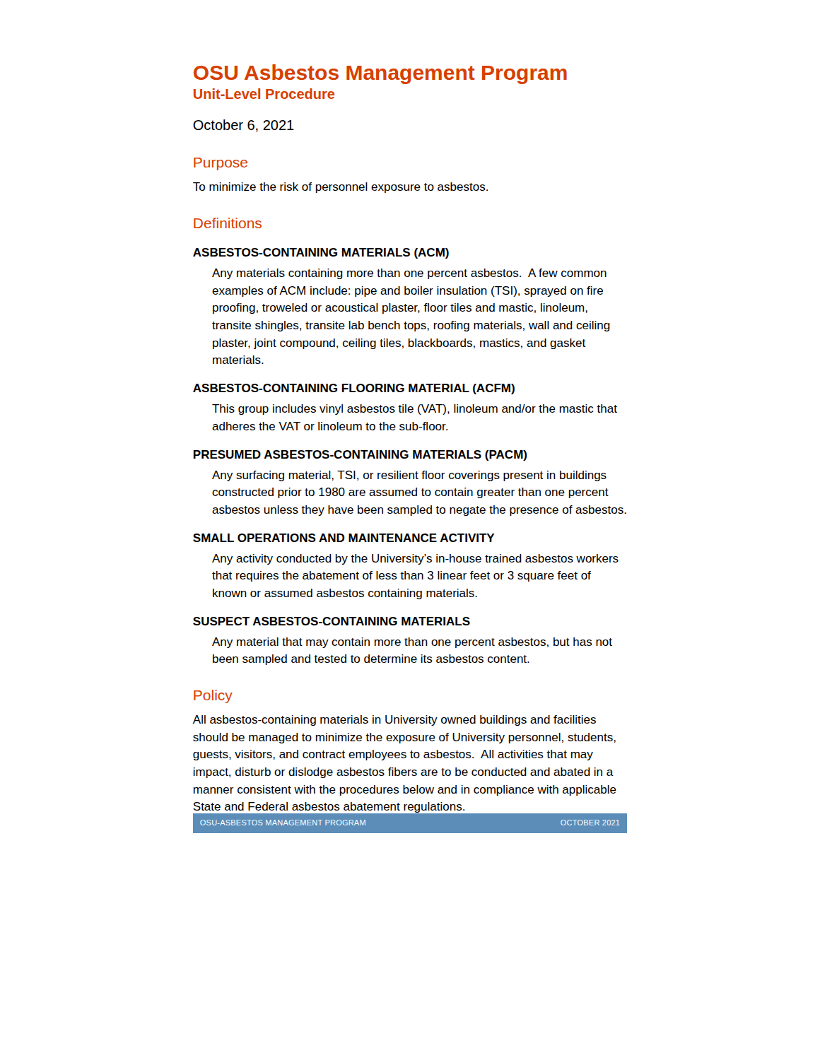OSU Asbestos Management Program
Unit-Level Procedure
October 6, 2021
Purpose
To minimize the risk of personnel exposure to asbestos.
Definitions
Asbestos-Containing Materials (ACM)
Any materials containing more than one percent asbestos. A few common examples of ACM include: pipe and boiler insulation (TSI), sprayed on fire proofing, troweled or acoustical plaster, floor tiles and mastic, linoleum, transite shingles, transite lab bench tops, roofing materials, wall and ceiling plaster, joint compound, ceiling tiles, blackboards, mastics, and gasket materials.
Asbestos-Containing Flooring Material (ACFM)
This group includes vinyl asbestos tile (VAT), linoleum and/or the mastic that adheres the VAT or linoleum to the sub-floor.
Presumed Asbestos-Containing Materials (PACM)
Any surfacing material, TSI, or resilient floor coverings present in buildings constructed prior to 1980 are assumed to contain greater than one percent asbestos unless they have been sampled to negate the presence of asbestos.
Small Operations and Maintenance Activity
Any activity conducted by the University’s in-house trained asbestos workers that requires the abatement of less than 3 linear feet or 3 square feet of known or assumed asbestos containing materials.
Suspect Asbestos-Containing Materials
Any material that may contain more than one percent asbestos, but has not been sampled and tested to determine its asbestos content.
Policy
All asbestos-containing materials in University owned buildings and facilities should be managed to minimize the exposure of University personnel, students, guests, visitors, and contract employees to asbestos. All activities that may impact, disturb or dislodge asbestos fibers are to be conducted and abated in a manner consistent with the procedures below and in compliance with applicable State and Federal asbestos abatement regulations.
OSU-ASBESTOS MANAGEMENT PROGRAM OCTOBER 2021